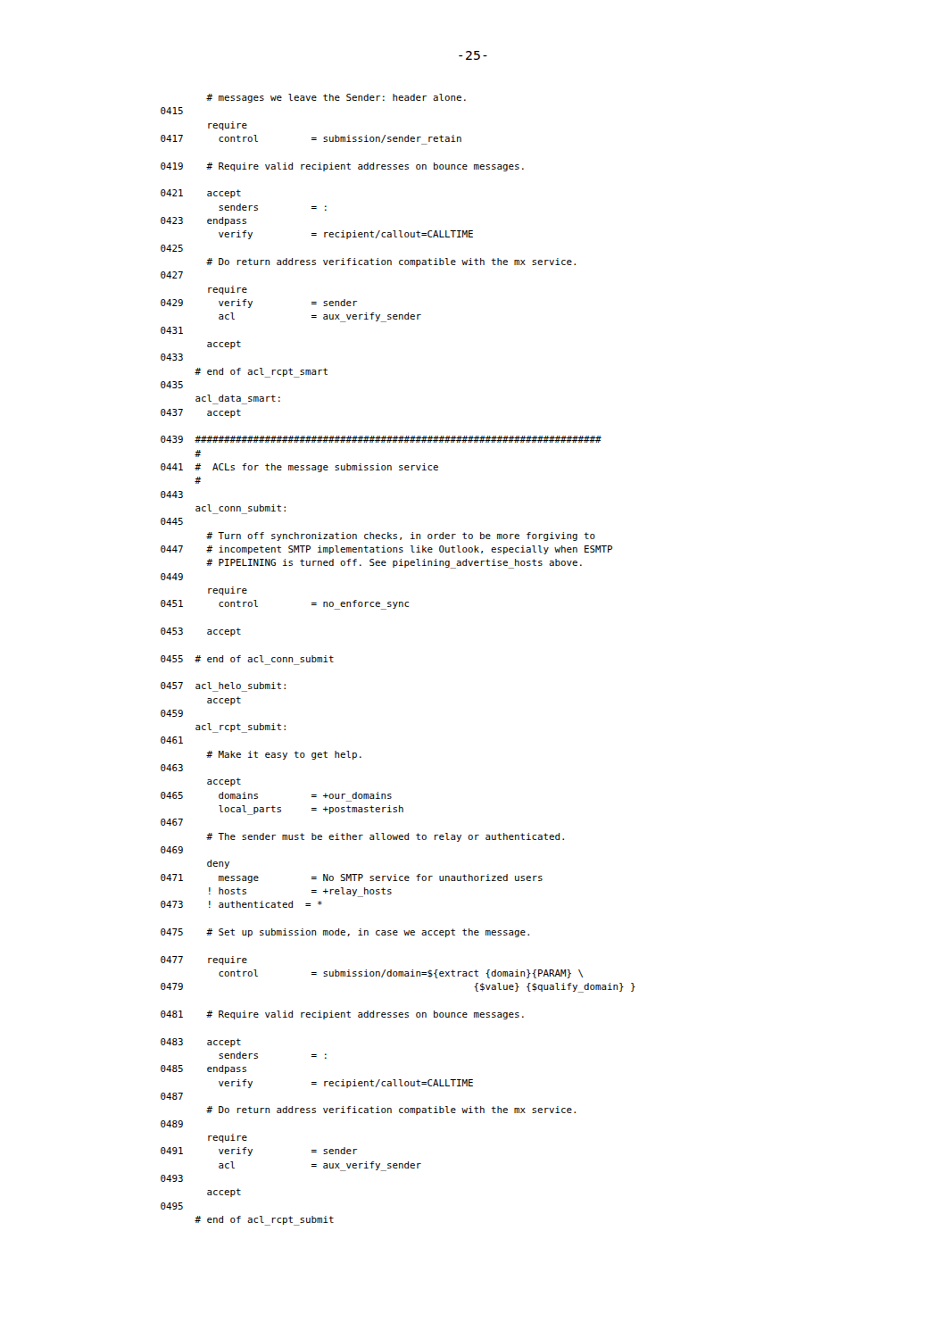-25-
       # messages we leave the Sender: header alone.
0415
       require
0417    control         = submission/sender_retain
     
0419  # Require valid recipient addresses on bounce messages.
     
0421  accept
         senders         = :
0423  endpass
         verify          = recipient/callout=CALLTIME
0425
       # Do return address verification compatible with the mx service.
0427
       require
0429    verify          = sender
         acl             = aux_verify_sender
0431
       accept
0433
      # end of acl_rcpt_smart
0435
      acl_data_smart:
0437  accept
     
0439######################################################################
      #
0441#  ACLs for the message submission service
      #
0443
      acl_conn_submit:
0445
       # Turn off synchronization checks, in order to be more forgiving to
0447  # incompetent SMTP implementations like Outlook, especially when ESMTP
       # PIPELINING is turned off. See pipelining_advertise_hosts above.
0449
       require
0451    control         = no_enforce_sync
     
0453  accept
     
0455# end of acl_conn_submit
     
0457 acl_helo_submit:
       accept
0459
      acl_rcpt_submit:
0461
       # Make it easy to get help.
0463
       accept
0465    domains         = +our_domains
         local_parts     = +postmasterish
0467
       # The sender must be either allowed to relay or authenticated.
0469
       deny
0471    message         = No SMTP service for unauthorized users
       ! hosts           = +relay_hosts
0473  ! authenticated  = *
     
0475  # Set up submission mode, in case we accept the message.
     
0477  require
         control         = submission/domain=${extract {domain}{PARAM} \
0479                                                {$value} {$qualify_domain} }
     
0481  # Require valid recipient addresses on bounce messages.
     
0483  accept
         senders         = :
0485  endpass
         verify          = recipient/callout=CALLTIME
0487
       # Do return address verification compatible with the mx service.
0489
       require
0491    verify          = sender
         acl             = aux_verify_sender
0493
       accept
0495
      # end of acl_rcpt_submit